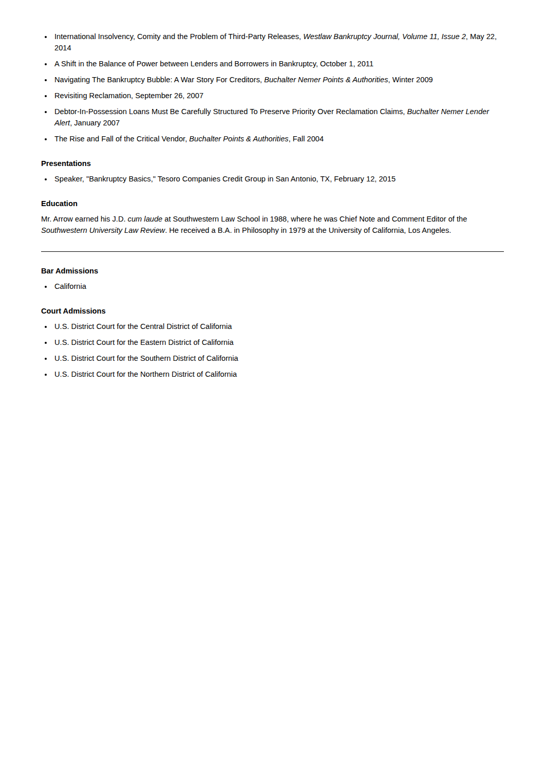International Insolvency, Comity and the Problem of Third-Party Releases, Westlaw Bankruptcy Journal, Volume 11, Issue 2, May 22, 2014
A Shift in the Balance of Power between Lenders and Borrowers in Bankruptcy, October 1, 2011
Navigating The Bankruptcy Bubble: A War Story For Creditors, Buchalter Nemer Points & Authorities, Winter 2009
Revisiting Reclamation, September 26, 2007
Debtor-In-Possession Loans Must Be Carefully Structured To Preserve Priority Over Reclamation Claims, Buchalter Nemer Lender Alert, January 2007
The Rise and Fall of the Critical Vendor, Buchalter Points & Authorities, Fall 2004
Presentations
Speaker, "Bankruptcy Basics," Tesoro Companies Credit Group in San Antonio, TX, February 12, 2015
Education
Mr. Arrow earned his J.D. cum laude at Southwestern Law School in 1988, where he was Chief Note and Comment Editor of the Southwestern University Law Review. He received a B.A. in Philosophy in 1979 at the University of California, Los Angeles.
Bar Admissions
California
Court Admissions
U.S. District Court for the Central District of California
U.S. District Court for the Eastern District of California
U.S. District Court for the Southern District of California
U.S. District Court for the Northern District of California